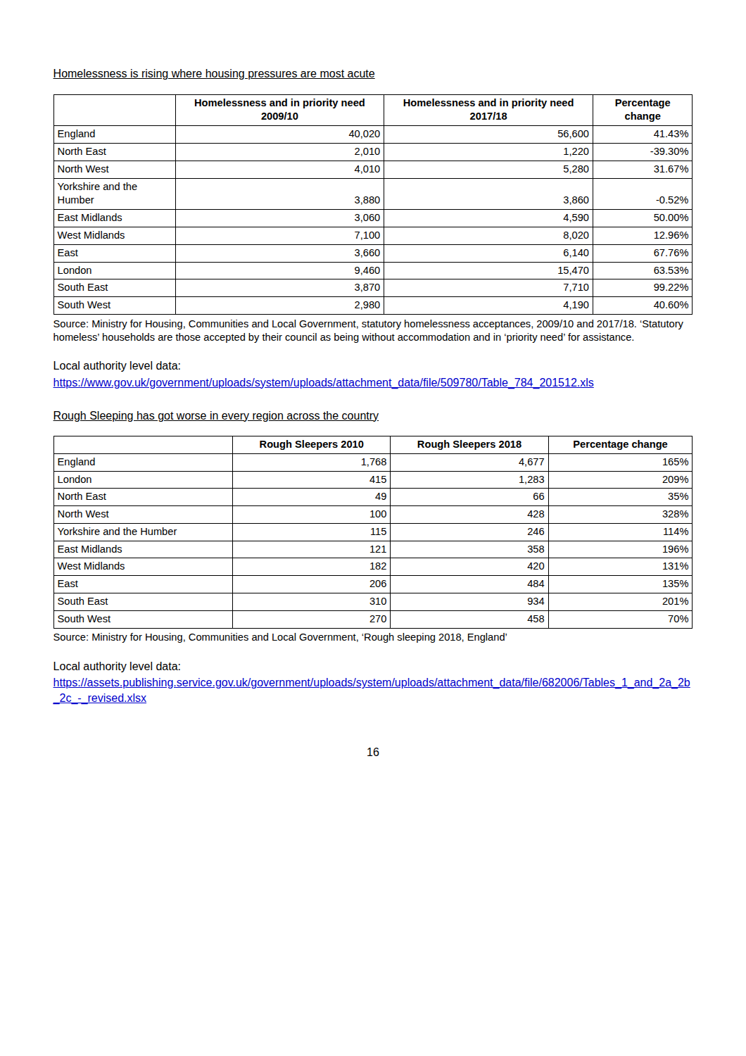Homelessness is rising where housing pressures are most acute
| | Homelessness and in priority need 2009/10 | Homelessness and in priority need 2017/18 | Percentage change |
| --- | --- | --- | --- |
| England | 40,020 | 56,600 | 41.43% |
| North East | 2,010 | 1,220 | -39.30% |
| North West | 4,010 | 5,280 | 31.67% |
| Yorkshire and the Humber | 3,880 | 3,860 | -0.52% |
| East Midlands | 3,060 | 4,590 | 50.00% |
| West Midlands | 7,100 | 8,020 | 12.96% |
| East | 3,660 | 6,140 | 67.76% |
| London | 9,460 | 15,470 | 63.53% |
| South East | 3,870 | 7,710 | 99.22% |
| South West | 2,980 | 4,190 | 40.60% |
Source: Ministry for Housing, Communities and Local Government, statutory homelessness acceptances, 2009/10 and 2017/18. ‘Statutory homeless’ households are those accepted by their council as being without accommodation and in ‘priority need’ for assistance.
Local authority level data:
https://www.gov.uk/government/uploads/system/uploads/attachment_data/file/509780/Table_784_201512.xls
Rough Sleeping has got worse in every region across the country
| | Rough Sleepers 2010 | Rough Sleepers 2018 | Percentage change |
| --- | --- | --- | --- |
| England | 1,768 | 4,677 | 165% |
| London | 415 | 1,283 | 209% |
| North East | 49 | 66 | 35% |
| North West | 100 | 428 | 328% |
| Yorkshire and the Humber | 115 | 246 | 114% |
| East Midlands | 121 | 358 | 196% |
| West Midlands | 182 | 420 | 131% |
| East | 206 | 484 | 135% |
| South East | 310 | 934 | 201% |
| South West | 270 | 458 | 70% |
Source: Ministry for Housing, Communities and Local Government, ‘Rough sleeping 2018, England’
Local authority level data:
https://assets.publishing.service.gov.uk/government/uploads/system/uploads/attachment_data/file/682006/Tables_1_and_2a_2b_2c_-_revised.xlsx
16